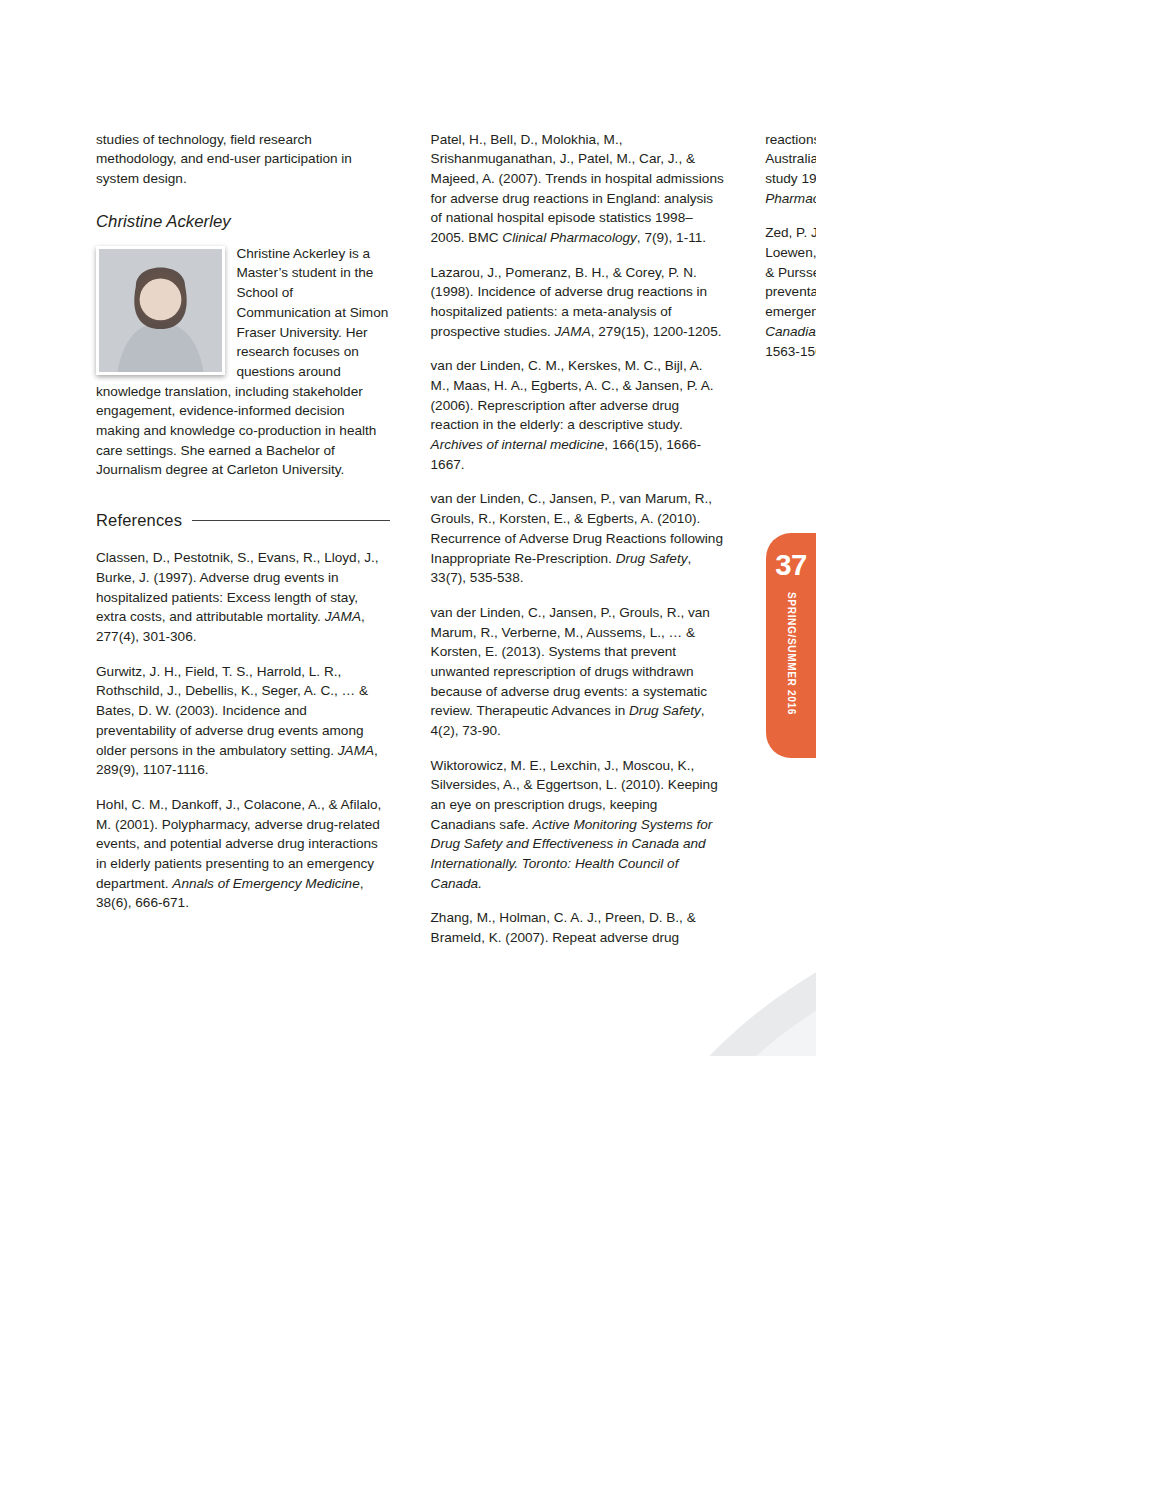37
SPRING/SUMMER 2016
studies of technology, field research methodology, and end-user participation in system design.
Christine Ackerley
Christine Ackerley is a Master’s student in the School of Communication at Simon Fraser University. Her research focuses on questions around knowledge translation, including stakeholder engagement, evidence-informed decision making and knowledge co-production in health care settings. She earned a Bachelor of Journalism degree at Carleton University.
References
Classen, D., Pestotnik, S., Evans, R., Lloyd, J., Burke, J. (1997). Adverse drug events in hospitalized patients: Excess length of stay, extra costs, and attributable mortality. JAMA, 277(4), 301-306.
Gurwitz, J. H., Field, T. S., Harrold, L. R., Rothschild, J., Debellis, K., Seger, A. C., … & Bates, D. W. (2003). Incidence and preventability of adverse drug events among older persons in the ambulatory setting. JAMA, 289(9), 1107-1116.
Hohl, C. M., Dankoff, J., Colacone, A., & Afilalo, M. (2001). Polypharmacy, adverse drug-related events, and potential adverse drug interactions in elderly patients presenting to an emergency department. Annals of Emergency Medicine, 38(6), 666-671.
Patel, H., Bell, D., Molokhia, M., Srishanmuganathan, J., Patel, M., Car, J., & Majeed, A. (2007). Trends in hospital admissions for adverse drug reactions in England: analysis of national hospital episode statistics 1998–2005. BMC Clinical Pharmacology, 7(9), 1-11.
Lazarou, J., Pomeranz, B. H., & Corey, P. N. (1998). Incidence of adverse drug reactions in hospitalized patients: a meta-analysis of prospective studies. JAMA, 279(15), 1200-1205.
van der Linden, C. M., Kerskes, M. C., Bijl, A. M., Maas, H. A., Egberts, A. C., & Jansen, P. A. (2006). Represcription after adverse drug reaction in the elderly: a descriptive study. Archives of internal medicine, 166(15), 1666-1667.
van der Linden, C., Jansen, P., van Marum, R., Grouls, R., Korsten, E., & Egberts, A. (2010). Recurrence of Adverse Drug Reactions following Inappropriate Re-Prescription. Drug Safety, 33(7), 535-538.
van der Linden, C., Jansen, P., Grouls, R., van Marum, R., Verberne, M., Aussems, L., … & Korsten, E. (2013). Systems that prevent unwanted represcription of drugs withdrawn because of adverse drug events: a systematic review. Therapeutic Advances in Drug Safety, 4(2), 73-90.
Wiktorowicz, M. E., Lexchin, J., Moscou, K., Silversides, A., & Eggertson, L. (2010). Keeping an eye on prescription drugs, keeping Canadians safe. Active Monitoring Systems for Drug Safety and Effectiveness in Canada and Internationally. Toronto: Health Council of Canada.
Zhang, M., Holman, C. A. J., Preen, D. B., & Brameld, K. (2007). Repeat adverse drug reactions causing hospitalization in older Australians: a population based longitudinal study 1980–2003. British Journal of Clinical Pharmacology, 63(2), 163-170.
Zed, P. J., Abu-Laban, R. B., Balen, R. M., Loewen, P. S., Hohl, C. M., Brubacher, J. R., … & Purssell, R. A. (2008). Incidence, severity and preventability of medication-related visits to the emergency department: a prospective study. Canadian Medical Association Journal, 178(12), 1563-1569.